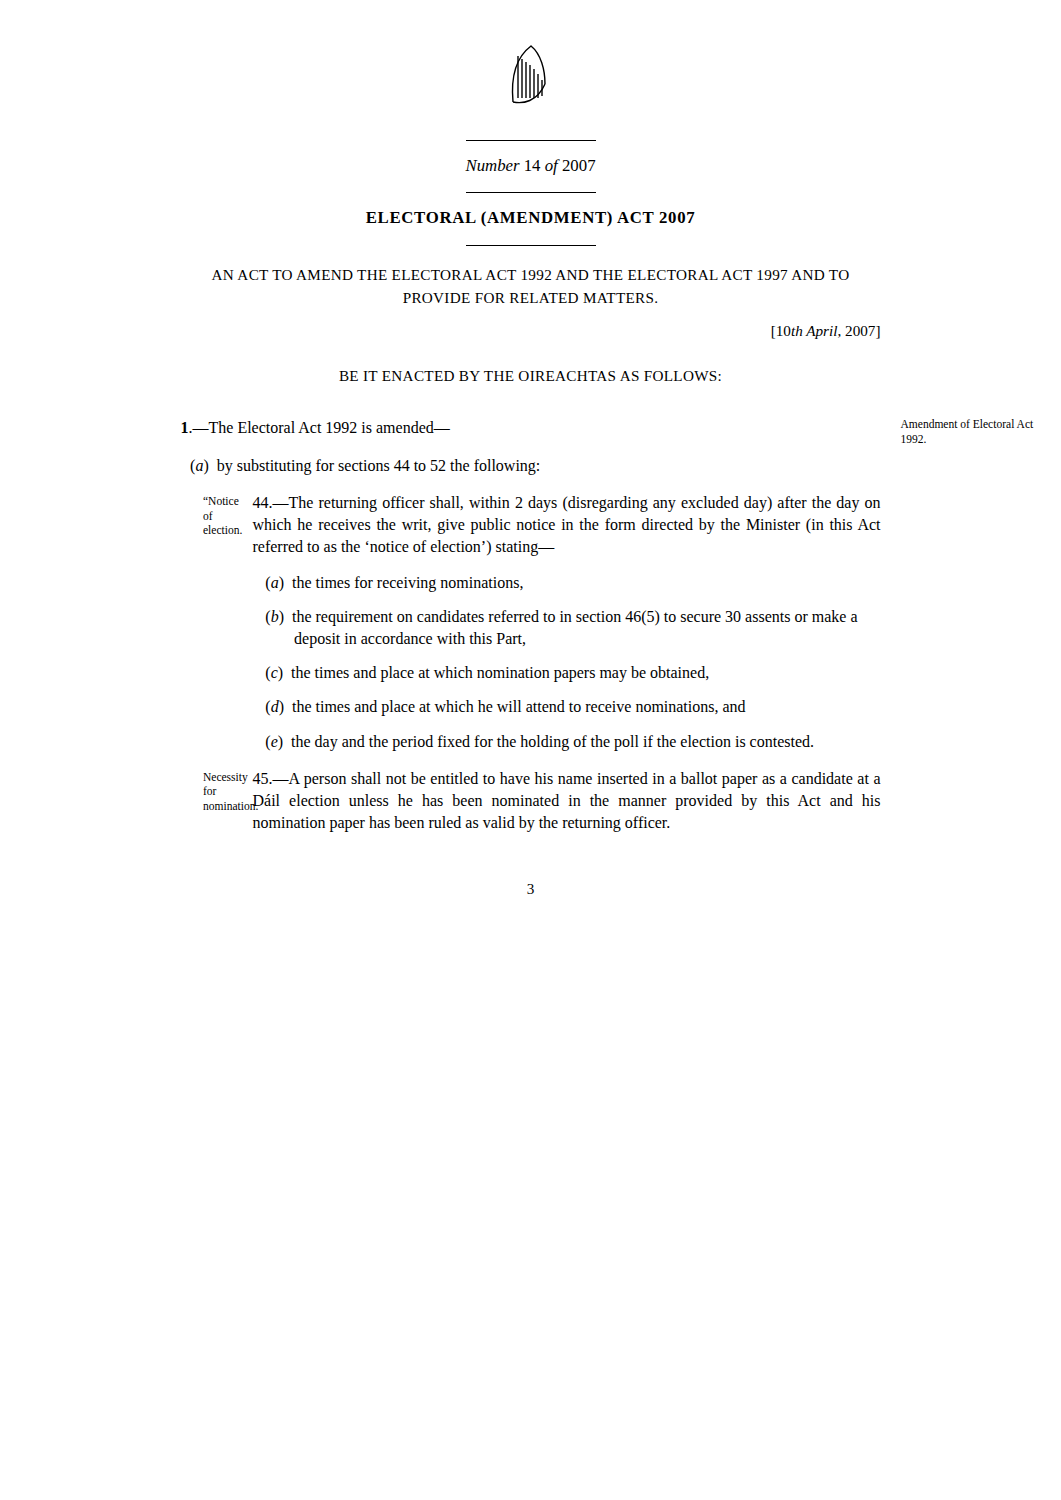Number 14 of 2007
ELECTORAL (AMENDMENT) ACT 2007
AN ACT TO AMEND THE ELECTORAL ACT 1992 AND THE ELECTORAL ACT 1997 AND TO PROVIDE FOR RELATED MATTERS.
[10th April, 2007]
BE IT ENACTED BY THE OIREACHTAS AS FOLLOWS:
Amendment of Electoral Act 1992.
1.—The Electoral Act 1992 is amended—
(a) by substituting for sections 44 to 52 the following:
“Notice of election.
44.—The returning officer shall, within 2 days (disregarding any excluded day) after the day on which he receives the writ, give public notice in the form directed by the Minister (in this Act referred to as the ‘notice of election’) stating—
(a) the times for receiving nominations,
(b) the requirement on candidates referred to in section 46(5) to secure 30 assents or make a deposit in accordance with this Part,
(c) the times and place at which nomination papers may be obtained,
(d) the times and place at which he will attend to receive nominations, and
(e) the day and the period fixed for the holding of the poll if the election is contested.
Necessity for nomination.
45.—A person shall not be entitled to have his name inserted in a ballot paper as a candidate at a Dáil election unless he has been nominated in the manner provided by this Act and his nomination paper has been ruled as valid by the returning officer.
3